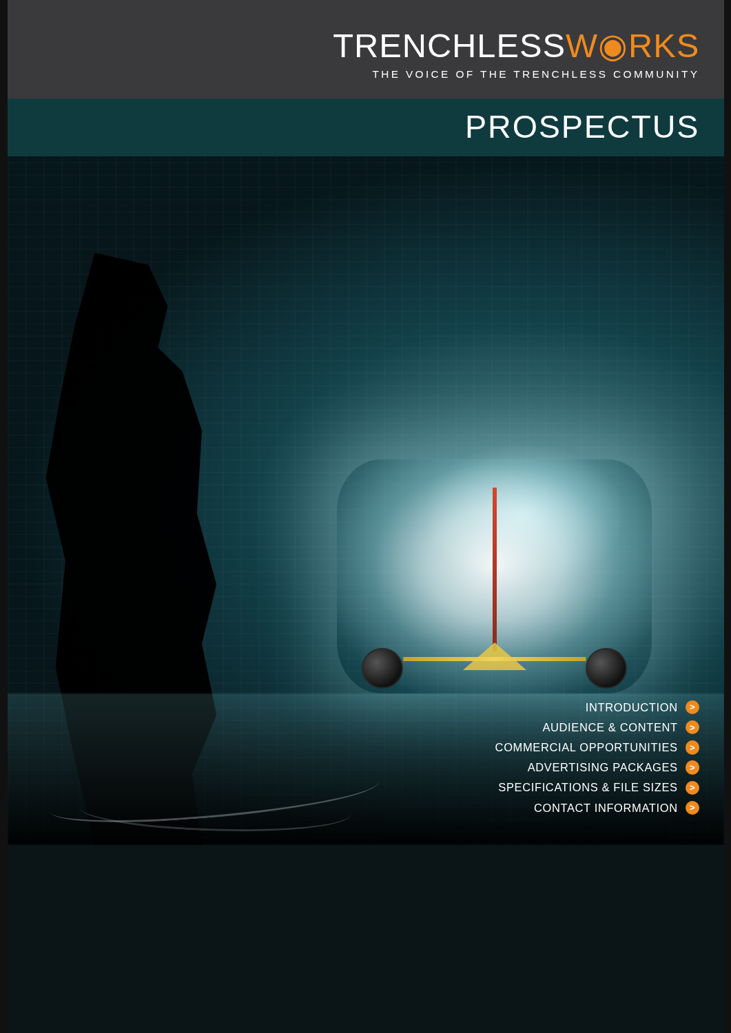TRENCHLESS W◉RKS
The Voice of the Trenchless Community
PROSPECTUS
Introduction >
Audience & Content >
Commercial Opportunities >
Advertising Packages >
Specifications & File Sizes >
Contact Information >